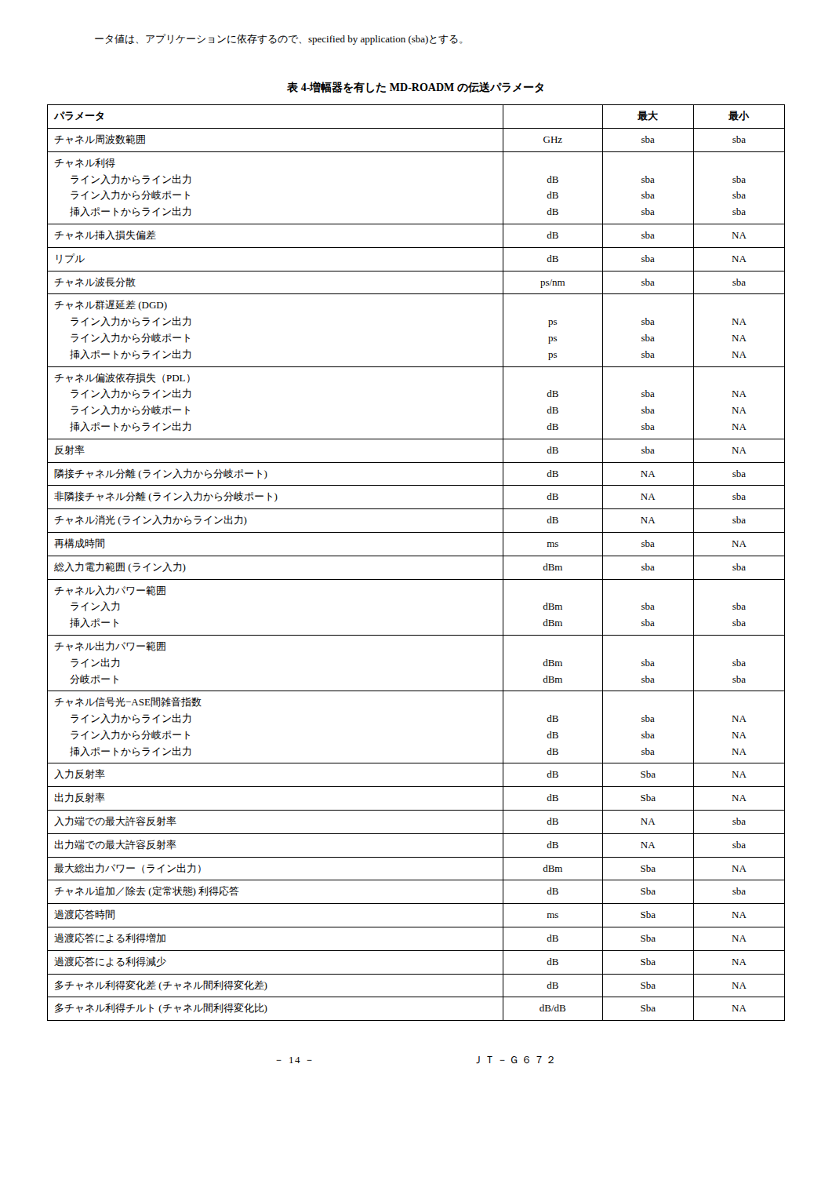ータ値は、アプリケーションに依存するので、specified by application (sba)とする。
表 4-増幅器を有した MD-ROADM の伝送パラメータ
| パラメータ | | 最大 | 最小 |
| --- | --- | --- | --- |
| チャネル周波数範囲 | GHz | sba | sba |
| チャネル利得 ライン入力からライン出力 ライン入力から分岐ポート 挿入ポートからライン出力 | dB dB dB | sba sba sba | sba sba sba |
| チャネル挿入損失偏差 | dB | sba | NA |
| リプル | dB | sba | NA |
| チャネル波長分散 | ps/nm | sba | sba |
| チャネル群遅延差 (DGD) ライン入力からライン出力 ライン入力から分岐ポート 挿入ポートからライン出力 | ps ps ps | sba sba sba | NA NA NA |
| チャネル偏波依存損失（PDL） ライン入力からライン出力 ライン入力から分岐ポート 挿入ポートからライン出力 | dB dB dB | sba sba sba | NA NA NA |
| 反射率 | dB | sba | NA |
| 隣接チャネル分離 (ライン入力から分岐ポート) | dB | NA | sba |
| 非隣接チャネル分離 (ライン入力から分岐ポート) | dB | NA | sba |
| チャネル消光 (ライン入力からライン出力) | dB | NA | sba |
| 再構成時間 | ms | sba | NA |
| 総入力電力範囲 (ライン入力) | dBm | sba | sba |
| チャネル入力パワー範囲 ライン入力 挿入ポート | dBm dBm | sba sba | sba sba |
| チャネル出力パワー範囲 ライン出力 分岐ポート | dBm dBm | sba sba | sba sba |
| チャネル信号光−ASE間雑音指数 ライン入力からライン出力 ライン入力から分岐ポート 挿入ポートからライン出力 | dB dB dB | sba sba sba | NA NA NA |
| 入力反射率 | dB | Sba | NA |
| 出力反射率 | dB | Sba | NA |
| 入力端での最大許容反射率 | dB | NA | sba |
| 出力端での最大許容反射率 | dB | NA | sba |
| 最大総出力パワー（ライン出力） | dBm | Sba | NA |
| チャネル追加／除去 (定常状態) 利得応答 | dB | Sba | sba |
| 過渡応答時間 | ms | Sba | NA |
| 過渡応答による利得増加 | dB | Sba | NA |
| 過渡応答による利得減少 | dB | Sba | NA |
| 多チャネル利得変化差 (チャネル間利得変化差) | dB | Sba | NA |
| 多チャネル利得チルト (チャネル間利得変化比) | dB/dB | Sba | NA |
－ 14 － ＪＴ－Ｇ６７２